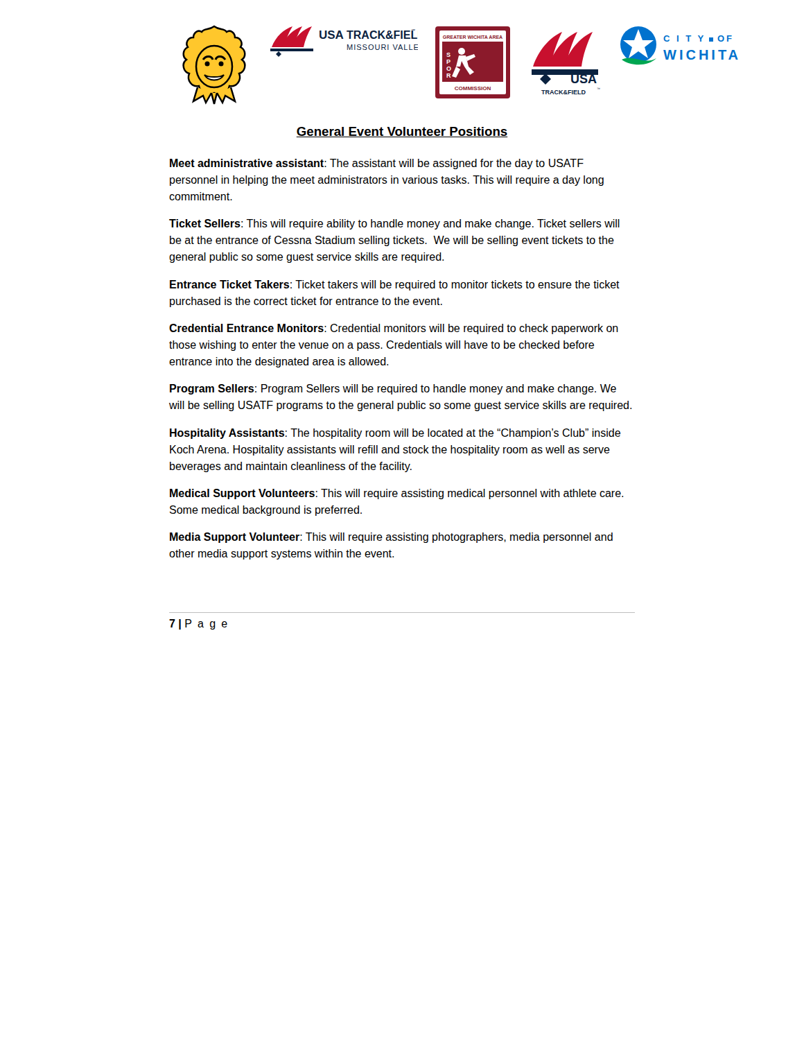USA TRACK&FIELD ™ MISSOURI VALLEY
GREATER WICHITA AREA S P O R COMMISSION
USA TRACK&FIELD ™
C I T Y OF WICHITA
General Event Volunteer Positions
Meet administrative assistant: The assistant will be assigned for the day to USATF personnel in helping the meet administrators in various tasks. This will require a day long commitment.
Ticket Sellers: This will require ability to handle money and make change. Ticket sellers will be at the entrance of Cessna Stadium selling tickets. We will be selling event tickets to the general public so some guest service skills are required.
Entrance Ticket Takers: Ticket takers will be required to monitor tickets to ensure the ticket purchased is the correct ticket for entrance to the event.
Credential Entrance Monitors: Credential monitors will be required to check paperwork on those wishing to enter the venue on a pass. Credentials will have to be checked before entrance into the designated area is allowed.
Program Sellers: Program Sellers will be required to handle money and make change. We will be selling USATF programs to the general public so some guest service skills are required.
Hospitality Assistants: The hospitality room will be located at the “Champion’s Club” inside Koch Arena. Hospitality assistants will refill and stock the hospitality room as well as serve beverages and maintain cleanliness of the facility.
Medical Support Volunteers: This will require assisting medical personnel with athlete care. Some medical background is preferred.
Media Support Volunteer: This will require assisting photographers, media personnel and other media support systems within the event.
7 | P a g e